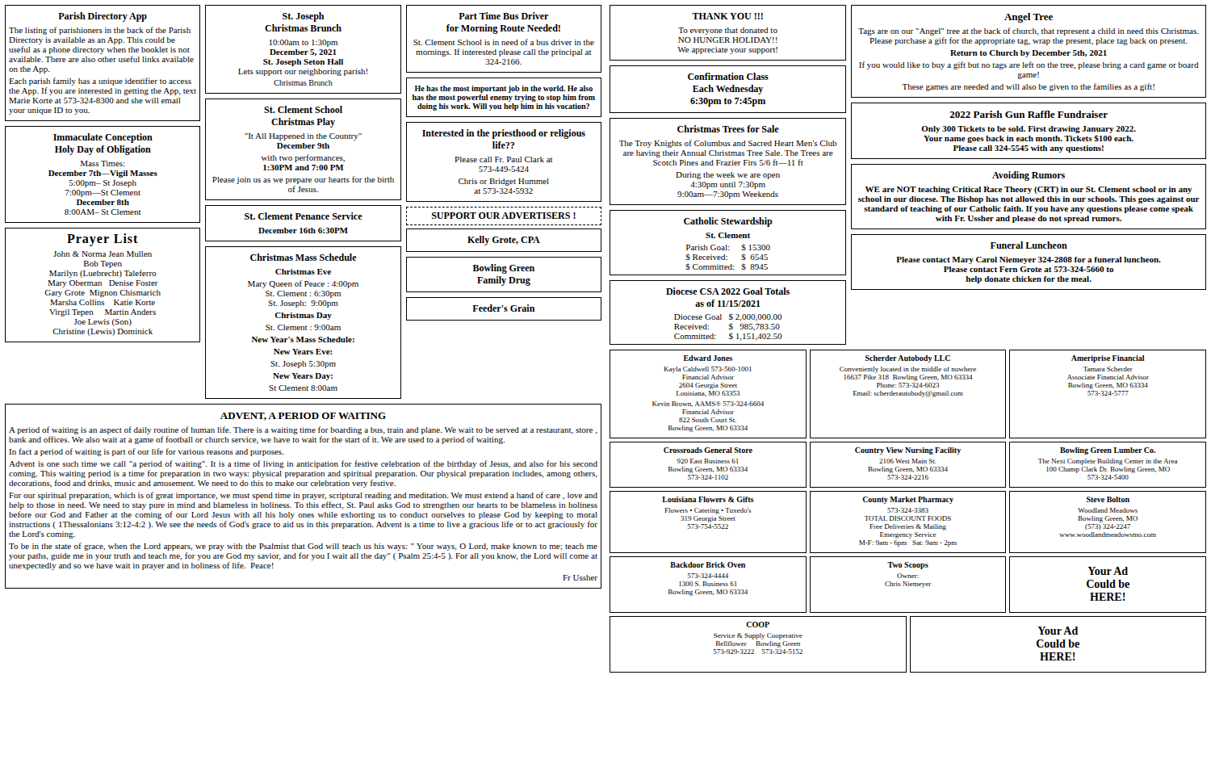Parish Directory App
The listing of parishioners in the back of the Parish Directory is available as an App. This could be useful as a phone directory when the booklet is not available. There are also other useful links available on the App.
Each parish family has a unique identifier to access the App. If you are interested in getting the App, text Marie Korte at 573-324-8300 and she will email your unique ID to you.
Immaculate Conception
Holy Day of Obligation
Mass Times:
December 7th—Vigil Masses
5:00pm– St Joseph
7:00pm—St Clement
December 8th
8:00AM– St Clement
Prayer List
John & Norma Jean Mullen
Bob Tepen
Marilyn (Luebrecht) Taleferro
Mary Oberman Denise Foster
Gary Grote Mignon Chismarich
Marsha Collins Katie Korte
Virgil Tepen Martin Anders
Joe Lewis (Son)
Christine (Lewis) Dominick
St. Joseph
Christmas Brunch
10:00am to 1:30pm
December 5, 2021
St. Joseph Seton Hall
Lets support our neighboring parish!
Christmas Brunch
St. Clement School
Christmas Play
"It All Happened in the Country"
December 9th
with two performances,
1:30PM and 7:00 PM
Please join us as we prepare our hearts for the birth of Jesus.
St. Clement Penance Service
December 16th 6:30PM
Christmas Mass Schedule
Christmas Eve
Mary Queen of Peace : 4:00pm
St. Clement : 6:30pm
St. Joseph: 9:00pm
Christmas Day
St. Clement : 9:00am
New Year's Mass Schedule:
New Years Eve:
St. Joseph 5:30pm
New Years Day:
St Clement 8:00am
Part Time Bus Driver
for Morning Route Needed!
St. Clement School is in need of a bus driver in the mornings. If interested please call the principal at 324-2166.
He has the most important job in the world. He also has the most powerful enemy trying to stop him from doing his work. Will you help him in his vocation?
Interested in the priesthood or religious life??
Please call Fr. Paul Clark at
573-449-5424
Chris or Bridget Hummel
at 573-324-5932
SUPPORT OUR ADVERTISERS !
Kelly Grote, CPA
Bowling Green
Family Drug
Feeder's Grain
ADVENT, A PERIOD OF WAITING
A period of waiting is an aspect of daily routine of human life. There is a waiting time for boarding a bus, train and plane. We wait to be served at a restaurant, store , bank and offices. We also wait at a game of football or church service, we have to wait for the start of it. We are used to a period of waiting.
In fact a period of waiting is part of our life for various reasons and purposes.
Advent is one such time we call "a period of waiting". It is a time of living in anticipation for festive celebration of the birthday of Jesus, and also for his second coming. This waiting period is a time for preparation in two ways: physical preparation and spiritual preparation. Our physical preparation includes, among others, decorations, food and drinks, music and amusement. We need to do this to make our celebration very festive.
For our spiritual preparation, which is of great importance, we must spend time in prayer, scriptural reading and meditation. We must extend a hand of care , love and help to those in need. We need to stay pure in mind and blameless in holiness. To this effect, St. Paul asks God to strengthen our hearts to be blameless in holiness before our God and Father at the coming of our Lord Jesus with all his holy ones while exhorting us to conduct ourselves to please God by keeping to moral instructions ( 1Thessalonians 3:12-4:2 ). We see the needs of God's grace to aid us in this preparation. Advent is a time to live a gracious life or to act graciously for the Lord's coming.
To be in the state of grace, when the Lord appears, we pray with the Psalmist that God will teach us his ways: " Your ways, O Lord, make known to me; teach me your paths, guide me in your truth and teach me, for you are God my savior, and for you I wait all the day" ( Psalm 25:4-5 ). For all you know, the Lord will come at unexpectedly and so we have wait in prayer and in holiness of life. Peace!
Fr Ussher
THANK YOU !!!
To everyone that donated to
NO HUNGER HOLIDAY!!
We appreciate your support!
Confirmation Class
Each Wednesday
6:30pm to 7:45pm
Christmas Trees for Sale
The Troy Knights of Columbus and Sacred Heart Men's Club are having their Annual Christmas Tree Sale. The Trees are Scotch Pines and Frazier Firs 5/6 ft—11 ft
During the week we are open
4:30pm until 7:30pm
9:00am—7:30pm Weekends
Catholic Stewardship
St. Clement
| Parish Goal: | $ 15300 |
| $ Received: | $ 6545 |
| $ Committed: | $ 8945 |
Diocese CSA 2022 Goal Totals
as of 11/15/2021
| Diocese Goal | $ 2,000,000.00 |
| Received: | $ 985,783.50 |
| Committed: | $ 1,151,402.50 |
Angel Tree
Tags are on our "Angel" tree at the back of church, that represent a child in need this Christmas. Please purchase a gift for the appropriate tag, wrap the present, place tag back on present.
Return to Church by December 5th, 2021
If you would like to buy a gift but no tags are left on the tree, please bring a card game or board game!
These games are needed and will also be given to the families as a gift!
2022 Parish Gun Raffle Fundraiser
Only 300 Tickets to be sold. First drawing January 2022.
Your name goes back in each month. Tickets $100 each.
Please call 324-5545 with any questions!
Avoiding Rumors
WE are NOT teaching Critical Race Theory (CRT) in our St. Clement school or in any school in our diocese. The Bishop has not allowed this in our schools. This goes against our standard of teaching of our Catholic faith. If you have any questions please come speak with Fr. Ussher and please do not spread rumors.
Funeral Luncheon
Please contact Mary Carol Niemeyer 324-2808 for a funeral luncheon.
Please contact Fern Grote at 573-324-5660 to
help donate chicken for the meal.
Edward Jones
Kayla Caldwell 573-560-1001
Financial Advisor
2604 Georgia Street
Louisiana, MO 63353
Kevin Brown, AAMS® 573-324-6604
Financial Advisor
822 South Court St.
Bowling Green, MO 63334
Scherder Autobody LLC
Conveniently located in the middle of nowhere
16637 Pike 318 Bowling Green, MO 63334
Phone: 573-324-6023
Email: scherderautobody@gmail.com
Ameriprise Financial
Tamara Scherder
Associate Financial Advisor
Bowling Green, MO 63334
573-324-5777
Crossroads General Store
920 East Business 61
Bowling Green, MO 63334
573-324-1102
Country View Nursing Facility
2106 West Main St.
Bowling Green, MO 63334
573-324-2216
Bowling Green Lumber Co.
The Next Complete Building Center in the Area
100 Champ Clark Dr. Bowling Green, MO
573-324-5400
Louisiana Flowers & Gifts
Flowers • Catering • Tuxedo's
319 Georgia Street
573-754-5522
County Market Pharmacy
573-324-3383
TOTAL DISCOUNT FOODS
Free Deliveries & Mailing
Emergency Service
M-F: 9am - 6pm Sat: 9am - 2pm
Steve Bolton
Woodland Meadows
Bowling Green, MO
(573) 324-2247
www.woodlandmeadowsmo.com
Backdoor Brick Oven
573-324-4444
1300 S. Business 61
Bowling Green, MO 63334
Two Scoops
Owner:
Chris Niemeyer
Your Ad
Could be
HERE!
COOP
Service & Supply Cooperative
Bellflower Bowling Green
573-929-3222 573-324-5152
Your Ad
Could be
HERE!